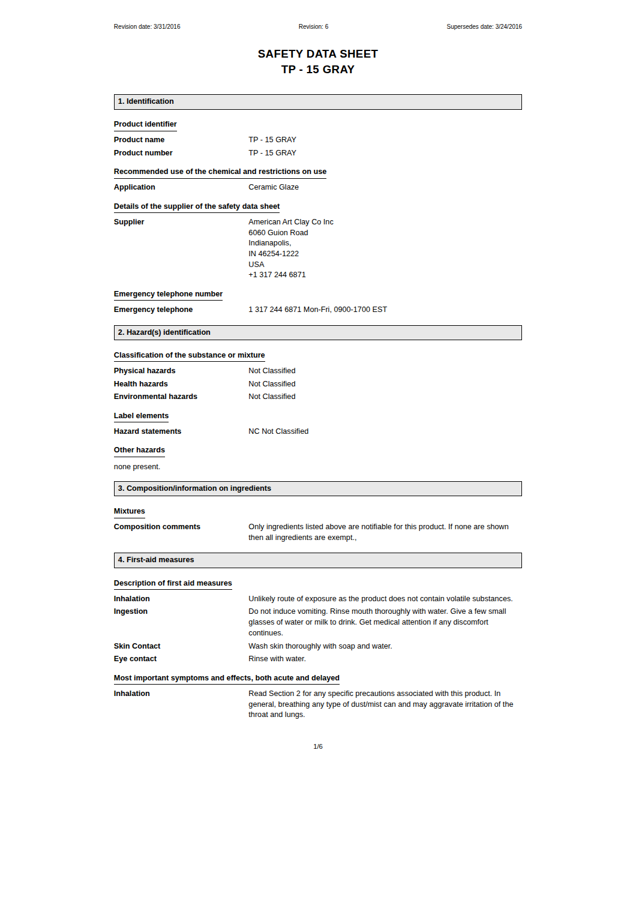Revision date: 3/31/2016
Revision: 6
Supersedes date: 3/24/2016
SAFETY DATA SHEETTP - 15 GRAY
1. Identification
Product identifier
| Product name | TP - 15 GRAY |
| Product number | TP - 15 GRAY |
Recommended use of the chemical and restrictions on use
| Application | Ceramic Glaze |
Details of the supplier of the safety data sheet
| Supplier | American Art Clay Co Inc 6060 Guion Road Indianapolis, IN 46254-1222 USA +1 317 244 6871 |
Emergency telephone number
| Emergency telephone | 1 317 244 6871 Mon-Fri, 0900-1700 EST |
2. Hazard(s) identification
Classification of the substance or mixture
| Physical hazards | Not Classified |
| Health hazards | Not Classified |
| Environmental hazards | Not Classified |
Label elements
| Hazard statements | NC Not Classified |
Other hazards
none present.
3. Composition/information on ingredients
Mixtures
| Composition comments | Only ingredients listed above are notifiable for this product. If none are shown then all ingredients are exempt., |
4. First-aid measures
Description of first aid measures
| Inhalation | Unlikely route of exposure as the product does not contain volatile substances. |
| Ingestion | Do not induce vomiting. Rinse mouth thoroughly with water. Give a few small glasses of water or milk to drink. Get medical attention if any discomfort continues. |
| Skin Contact | Wash skin thoroughly with soap and water. |
| Eye contact | Rinse with water. |
Most important symptoms and effects, both acute and delayed
| Inhalation | Read Section 2 for any specific precautions associated with this product. In general, breathing any type of dust/mist can and may aggravate irritation of the throat and lungs. |
1/6